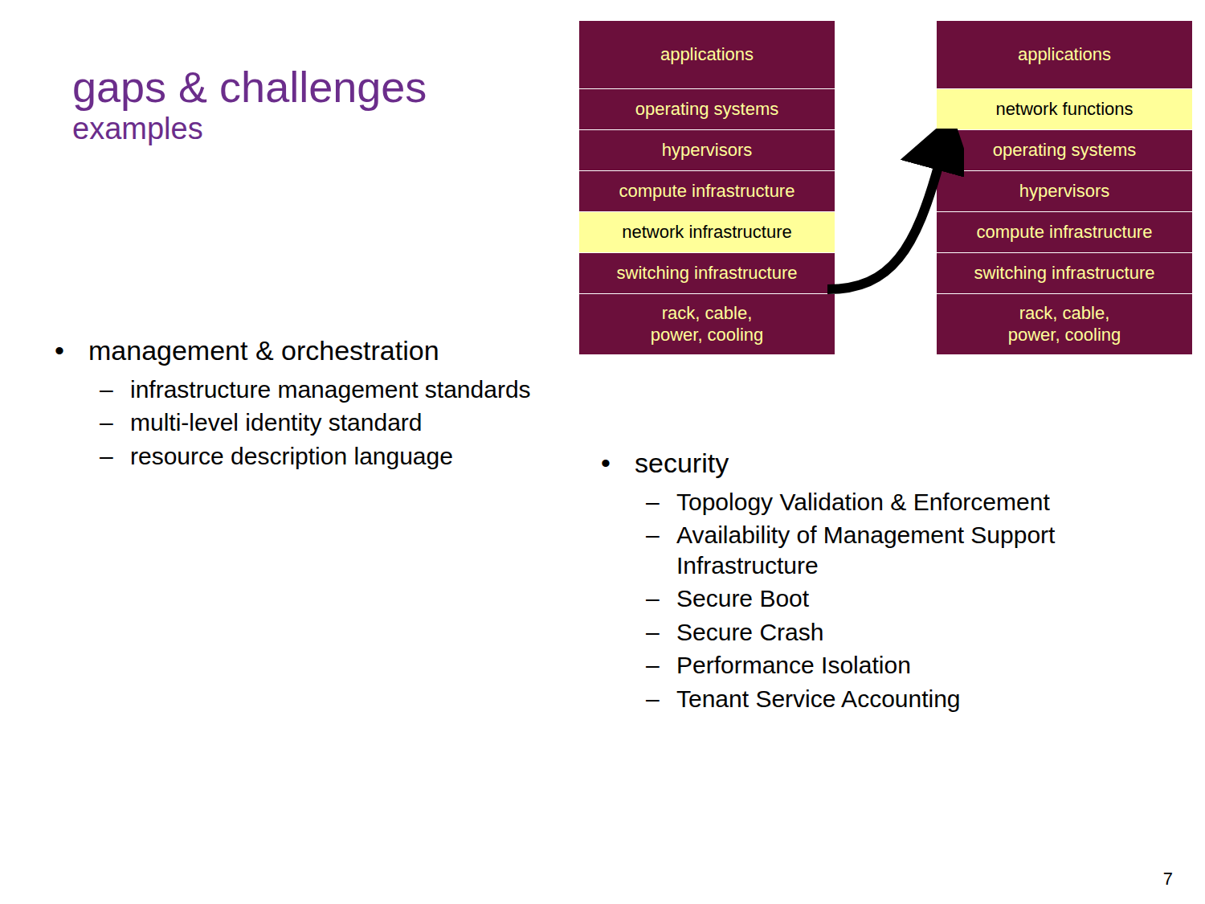gaps & challengesexamples
applications
operating systems
hypervisors
compute infrastructure
network infrastructure
switching infrastructure
rack, cable,
power, cooling
applications
network functions
operating systems
hypervisors
compute infrastructure
switching infrastructure
rack, cable,
power, cooling
management & orchestration
infrastructure management standards
multi-level identity standard
resource description language
security
Topology Validation & Enforcement
Availability of Management Support Infrastructure
Secure Boot
Secure Crash
Performance Isolation
Tenant Service Accounting
7